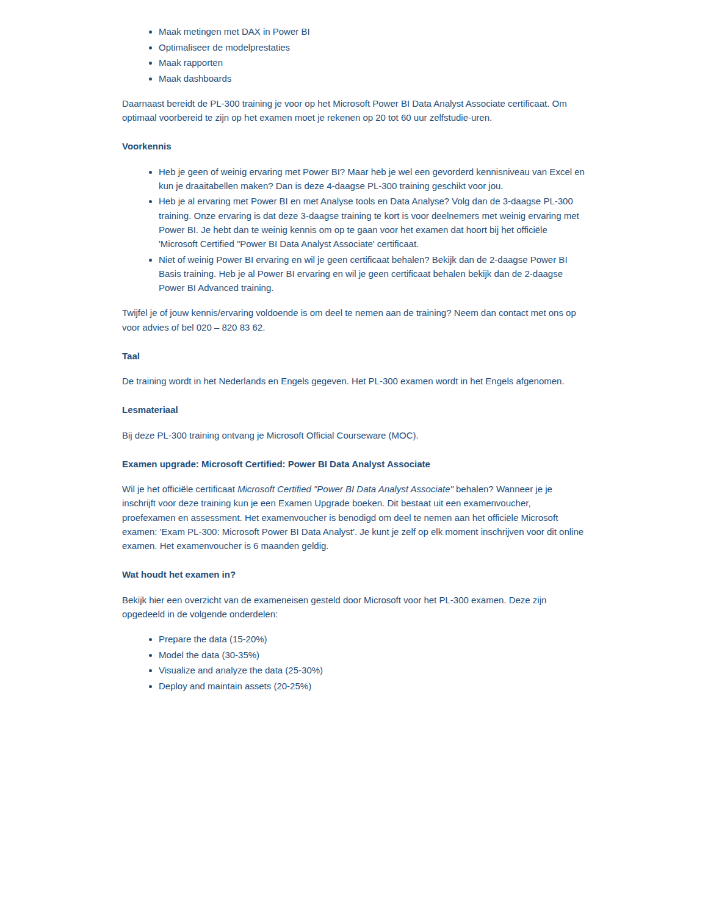Maak metingen met DAX in Power BI
Optimaliseer de modelprestaties
Maak rapporten
Maak dashboards
Daarnaast bereidt de PL-300 training je voor op het Microsoft Power BI Data Analyst Associate certificaat. Om optimaal voorbereid te zijn op het examen moet je rekenen op 20 tot 60 uur zelfstudie-uren.
Voorkennis
Heb je geen of weinig ervaring met Power BI? Maar heb je wel een gevorderd kennisniveau van Excel en kun je draaitabellen maken? Dan is deze 4-daagse PL-300 training geschikt voor jou.
Heb je al ervaring met Power BI en met Analyse tools en Data Analyse? Volg dan de 3-daagse PL-300 training. Onze ervaring is dat deze 3-daagse training te kort is voor deelnemers met weinig ervaring met Power BI. Je hebt dan te weinig kennis om op te gaan voor het examen dat hoort bij het officiële 'Microsoft Certified "Power BI Data Analyst Associate' certificaat.
Niet of weinig Power BI ervaring en wil je geen certificaat behalen? Bekijk dan de 2-daagse Power BI Basis training. Heb je al Power BI ervaring en wil je geen certificaat behalen bekijk dan de 2-daagse Power BI Advanced training.
Twijfel je of jouw kennis/ervaring voldoende is om deel te nemen aan de training? Neem dan contact met ons op voor advies of bel 020 – 820 83 62.
Taal
De training wordt in het Nederlands en Engels gegeven. Het PL-300 examen wordt in het Engels afgenomen.
Lesmateriaal
Bij deze PL-300 training ontvang je Microsoft Official Courseware (MOC).
Examen upgrade: Microsoft Certified: Power BI Data Analyst Associate
Wil je het officiële certificaat Microsoft Certified "Power BI Data Analyst Associate" behalen? Wanneer je je inschrijft voor deze training kun je een Examen Upgrade boeken. Dit bestaat uit een examenvoucher, proefexamen en assessment. Het examenvoucher is benodigd om deel te nemen aan het officiële Microsoft examen: 'Exam PL-300: Microsoft Power BI Data Analyst'. Je kunt je zelf op elk moment inschrijven voor dit online examen. Het examenvoucher is 6 maanden geldig.
Wat houdt het examen in?
Bekijk hier een overzicht van de exameneisen gesteld door Microsoft voor het PL-300 examen. Deze zijn opgedeeld in de volgende onderdelen:
Prepare the data (15-20%)
Model the data (30-35%)
Visualize and analyze the data (25-30%)
Deploy and maintain assets (20-25%)